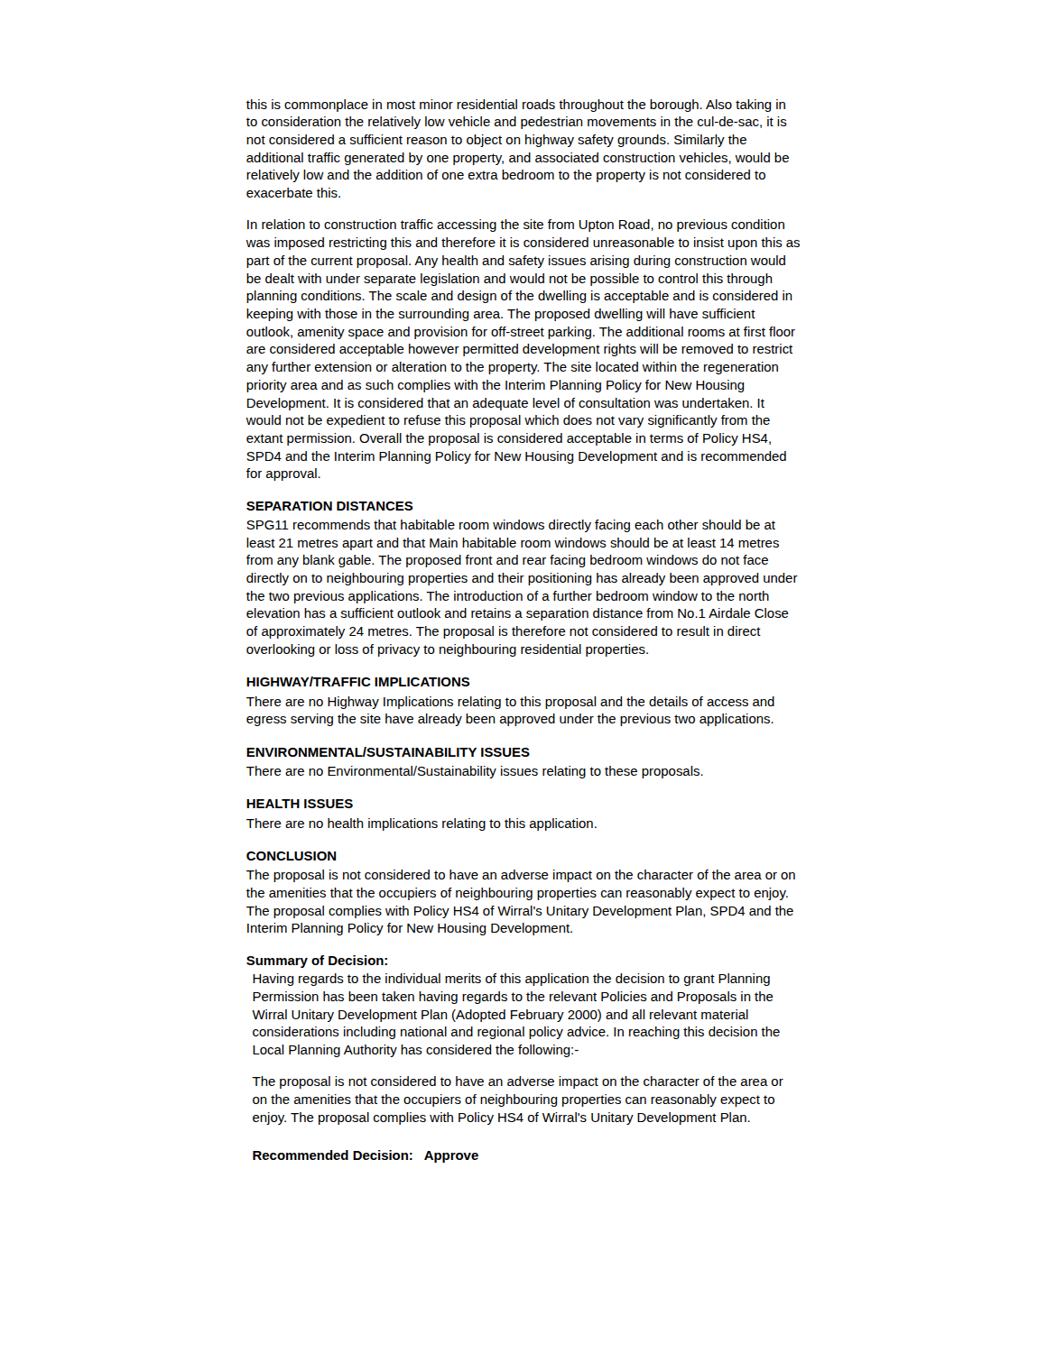this is commonplace in most minor residential roads throughout the borough. Also taking in to consideration the relatively low vehicle and pedestrian movements in the cul-de-sac, it is not considered a sufficient reason to object on highway safety grounds. Similarly the additional traffic generated by one property, and associated construction vehicles, would be relatively low and the addition of one extra bedroom to the property is not considered to exacerbate this.
In relation to construction traffic accessing the site from Upton Road, no previous condition was imposed restricting this and therefore it is considered unreasonable to insist upon this as part of the current proposal. Any health and safety issues arising during construction would be dealt with under separate legislation and would not be possible to control this through planning conditions. The scale and design of the dwelling is acceptable and is considered in keeping with those in the surrounding area. The proposed dwelling will have sufficient outlook, amenity space and provision for off-street parking. The additional rooms at first floor are considered acceptable however permitted development rights will be removed to restrict any further extension or alteration to the property. The site located within the regeneration priority area and as such complies with the Interim Planning Policy for New Housing Development. It is considered that an adequate level of consultation was undertaken. It would not be expedient to refuse this proposal which does not vary significantly from the extant permission. Overall the proposal is considered acceptable in terms of Policy HS4, SPD4 and the Interim Planning Policy for New Housing Development and is recommended for approval.
Separation Distances
SPG11 recommends that habitable room windows directly facing each other should be at least 21 metres apart and that Main habitable room windows should be at least 14 metres from any blank gable. The proposed front and rear facing bedroom windows do not face directly on to neighbouring properties and their positioning has already been approved under the two previous applications. The introduction of a further bedroom window to the north elevation has a sufficient outlook and retains a separation distance from No.1 Airdale Close of approximately 24 metres. The proposal is therefore not considered to result in direct overlooking or loss of privacy to neighbouring residential properties.
Highway/Traffic Implications
There are no Highway Implications relating to this proposal and the details of access and egress serving the site have already been approved under the previous two applications.
Environmental/Sustainability Issues
There are no Environmental/Sustainability issues relating to these proposals.
Health Issues
There are no health implications relating to this application.
Conclusion
The proposal is not considered to have an adverse impact on the character of the area or on the amenities that the occupiers of neighbouring properties can reasonably expect to enjoy. The proposal complies with Policy HS4 of Wirral's Unitary Development Plan, SPD4 and the Interim Planning Policy for New Housing Development.
Summary of Decision:
Having regards to the individual merits of this application the decision to grant Planning Permission has been taken having regards to the relevant Policies and Proposals in the Wirral Unitary Development Plan (Adopted February 2000) and all relevant material considerations including national and regional policy advice. In reaching this decision the Local Planning Authority has considered the following:-
The proposal is not considered to have an adverse impact on the character of the area or on the amenities that the occupiers of neighbouring properties can reasonably expect to enjoy. The proposal complies with Policy HS4 of Wirral's Unitary Development Plan.
Recommended Decision: Approve